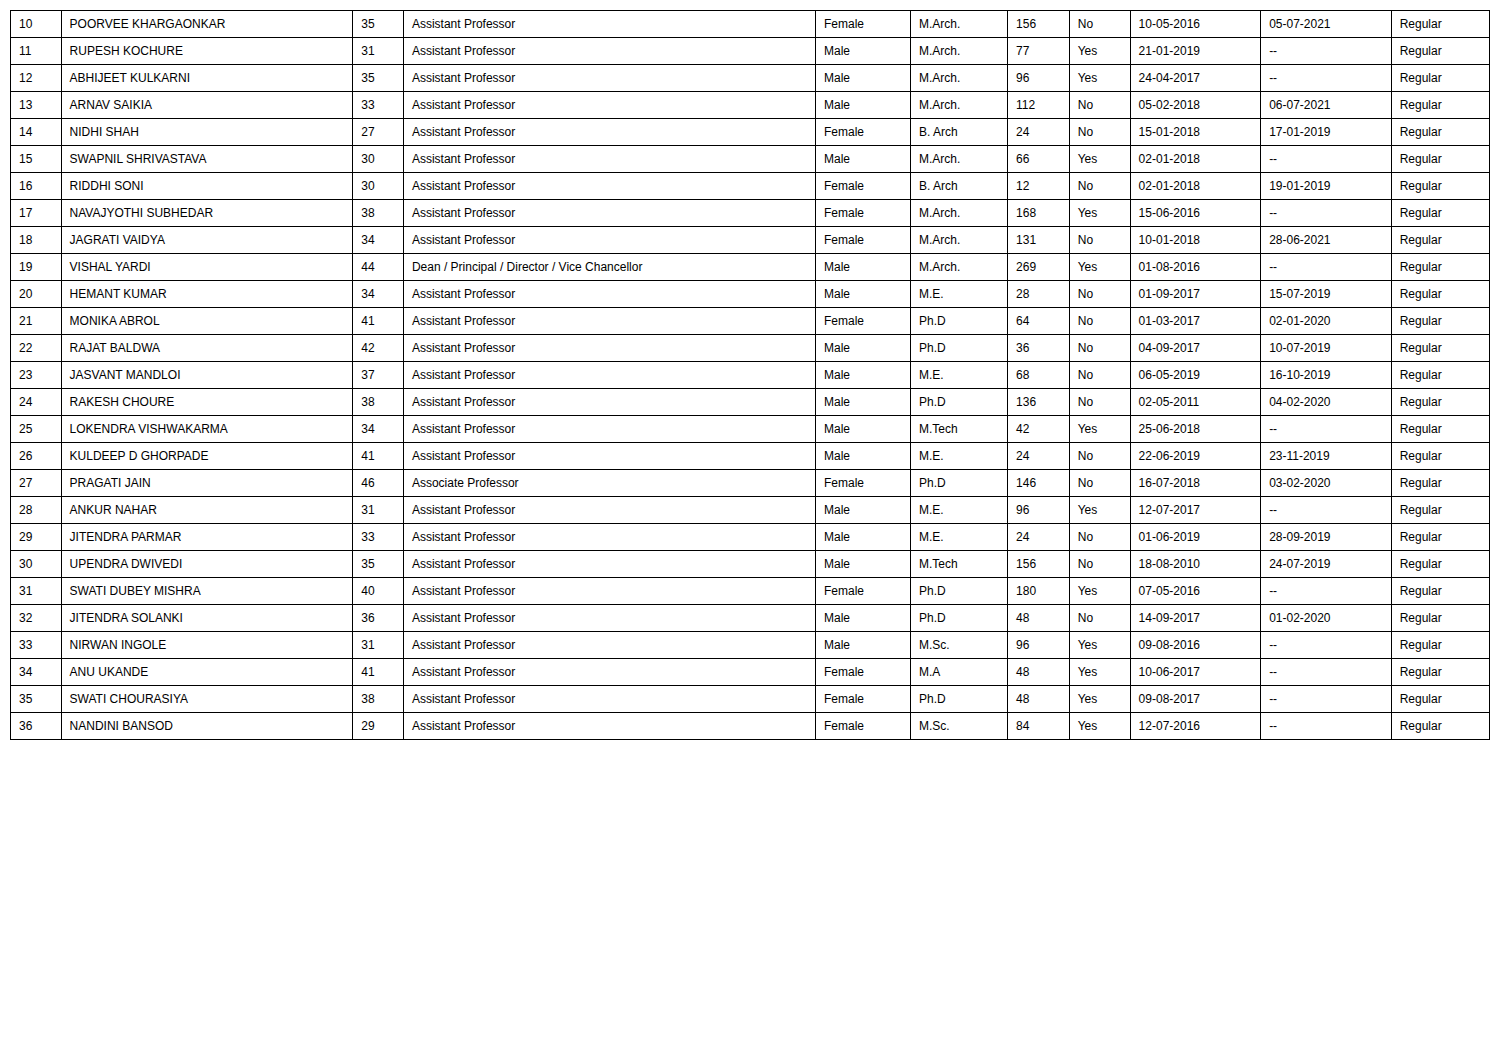| 10 | POORVEE KHARGAONKAR | 35 | Assistant Professor | Female | M.Arch. | 156 | No | 10-05-2016 | 05-07-2021 | Regular |
| 11 | RUPESH KOCHURE | 31 | Assistant Professor | Male | M.Arch. | 77 | Yes | 21-01-2019 | -- | Regular |
| 12 | ABHIJEET KULKARNI | 35 | Assistant Professor | Male | M.Arch. | 96 | Yes | 24-04-2017 | -- | Regular |
| 13 | ARNAV SAIKIA | 33 | Assistant Professor | Male | M.Arch. | 112 | No | 05-02-2018 | 06-07-2021 | Regular |
| 14 | NIDHI SHAH | 27 | Assistant Professor | Female | B. Arch | 24 | No | 15-01-2018 | 17-01-2019 | Regular |
| 15 | SWAPNIL SHRIVASTAVA | 30 | Assistant Professor | Male | M.Arch. | 66 | Yes | 02-01-2018 | -- | Regular |
| 16 | RIDDHI SONI | 30 | Assistant Professor | Female | B. Arch | 12 | No | 02-01-2018 | 19-01-2019 | Regular |
| 17 | NAVAJYOTHI SUBHEDAR | 38 | Assistant Professor | Female | M.Arch. | 168 | Yes | 15-06-2016 | -- | Regular |
| 18 | JAGRATI VAIDYA | 34 | Assistant Professor | Female | M.Arch. | 131 | No | 10-01-2018 | 28-06-2021 | Regular |
| 19 | VISHAL YARDI | 44 | Dean / Principal / Director / Vice Chancellor | Male | M.Arch. | 269 | Yes | 01-08-2016 | -- | Regular |
| 20 | HEMANT KUMAR | 34 | Assistant Professor | Male | M.E. | 28 | No | 01-09-2017 | 15-07-2019 | Regular |
| 21 | MONIKA ABROL | 41 | Assistant Professor | Female | Ph.D | 64 | No | 01-03-2017 | 02-01-2020 | Regular |
| 22 | RAJAT BALDWA | 42 | Assistant Professor | Male | Ph.D | 36 | No | 04-09-2017 | 10-07-2019 | Regular |
| 23 | JASVANT MANDLOI | 37 | Assistant Professor | Male | M.E. | 68 | No | 06-05-2019 | 16-10-2019 | Regular |
| 24 | RAKESH CHOURE | 38 | Assistant Professor | Male | Ph.D | 136 | No | 02-05-2011 | 04-02-2020 | Regular |
| 25 | LOKENDRA VISHWAKARMA | 34 | Assistant Professor | Male | M.Tech | 42 | Yes | 25-06-2018 | -- | Regular |
| 26 | KULDEEP D GHORPADE | 41 | Assistant Professor | Male | M.E. | 24 | No | 22-06-2019 | 23-11-2019 | Regular |
| 27 | PRAGATI JAIN | 46 | Associate Professor | Female | Ph.D | 146 | No | 16-07-2018 | 03-02-2020 | Regular |
| 28 | ANKUR NAHAR | 31 | Assistant Professor | Male | M.E. | 96 | Yes | 12-07-2017 | -- | Regular |
| 29 | JITENDRA PARMAR | 33 | Assistant Professor | Male | M.E. | 24 | No | 01-06-2019 | 28-09-2019 | Regular |
| 30 | UPENDRA DWIVEDI | 35 | Assistant Professor | Male | M.Tech | 156 | No | 18-08-2010 | 24-07-2019 | Regular |
| 31 | SWATI DUBEY MISHRA | 40 | Assistant Professor | Female | Ph.D | 180 | Yes | 07-05-2016 | -- | Regular |
| 32 | JITENDRA SOLANKI | 36 | Assistant Professor | Male | Ph.D | 48 | No | 14-09-2017 | 01-02-2020 | Regular |
| 33 | NIRWAN INGOLE | 31 | Assistant Professor | Male | M.Sc. | 96 | Yes | 09-08-2016 | -- | Regular |
| 34 | ANU UKANDE | 41 | Assistant Professor | Female | M.A | 48 | Yes | 10-06-2017 | -- | Regular |
| 35 | SWATI CHOURASIYA | 38 | Assistant Professor | Female | Ph.D | 48 | Yes | 09-08-2017 | -- | Regular |
| 36 | NANDINI BANSOD | 29 | Assistant Professor | Female | M.Sc. | 84 | Yes | 12-07-2016 | -- | Regular |